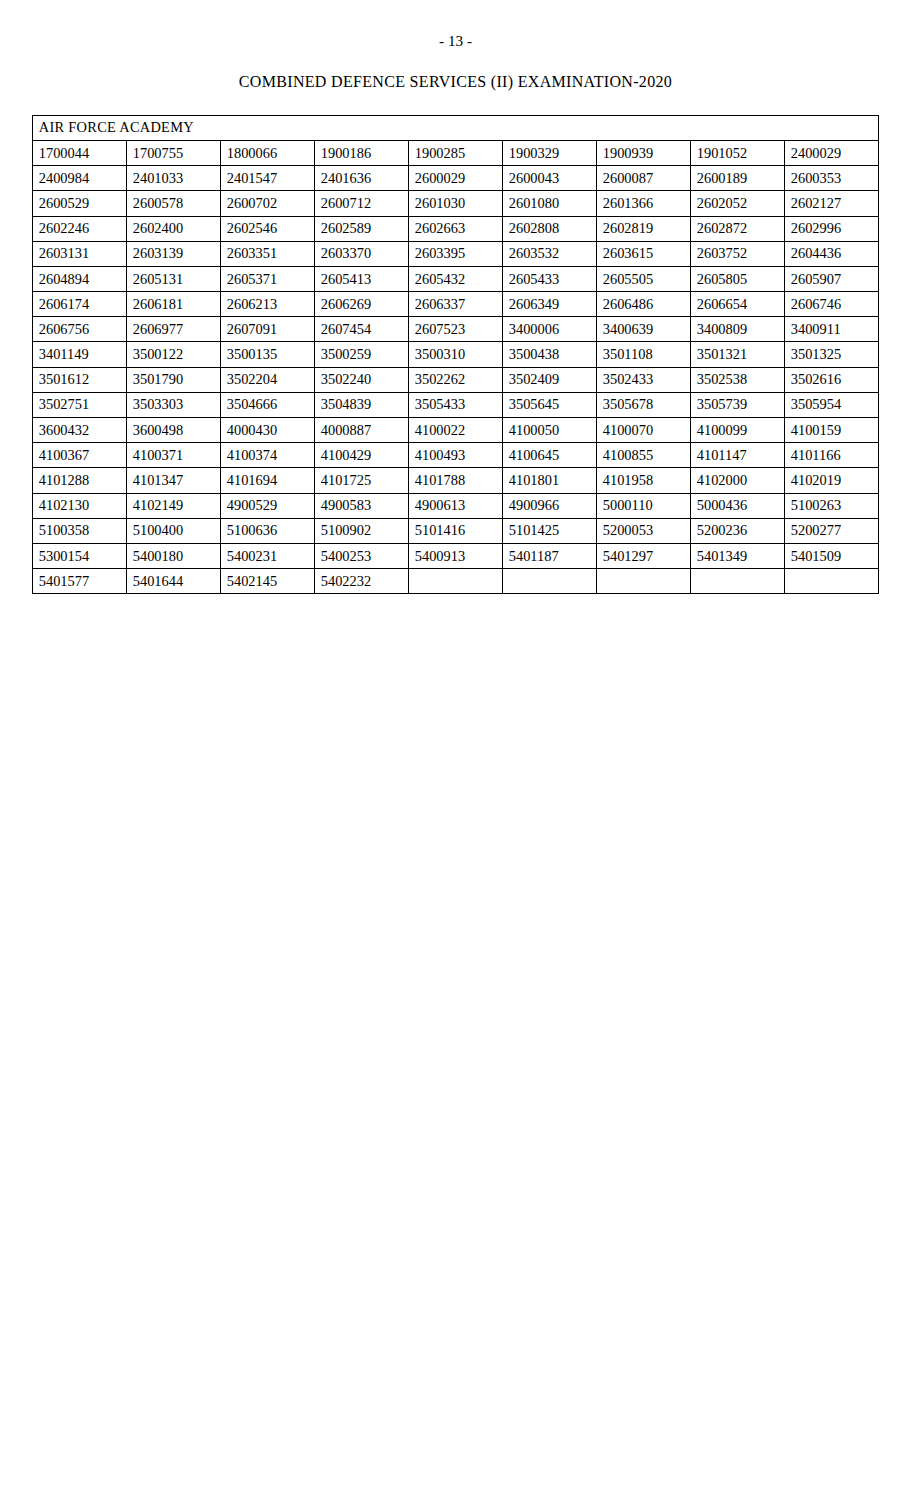- 13 -
COMBINED DEFENCE SERVICES (II) EXAMINATION-2020
AIR FORCE ACADEMY
| 1700044 | 1700755 | 1800066 | 1900186 | 1900285 | 1900329 | 1900939 | 1901052 | 2400029 |
| 2400984 | 2401033 | 2401547 | 2401636 | 2600029 | 2600043 | 2600087 | 2600189 | 2600353 |
| 2600529 | 2600578 | 2600702 | 2600712 | 2601030 | 2601080 | 2601366 | 2602052 | 2602127 |
| 2602246 | 2602400 | 2602546 | 2602589 | 2602663 | 2602808 | 2602819 | 2602872 | 2602996 |
| 2603131 | 2603139 | 2603351 | 2603370 | 2603395 | 2603532 | 2603615 | 2603752 | 2604436 |
| 2604894 | 2605131 | 2605371 | 2605413 | 2605432 | 2605433 | 2605505 | 2605805 | 2605907 |
| 2606174 | 2606181 | 2606213 | 2606269 | 2606337 | 2606349 | 2606486 | 2606654 | 2606746 |
| 2606756 | 2606977 | 2607091 | 2607454 | 2607523 | 3400006 | 3400639 | 3400809 | 3400911 |
| 3401149 | 3500122 | 3500135 | 3500259 | 3500310 | 3500438 | 3501108 | 3501321 | 3501325 |
| 3501612 | 3501790 | 3502204 | 3502240 | 3502262 | 3502409 | 3502433 | 3502538 | 3502616 |
| 3502751 | 3503303 | 3504666 | 3504839 | 3505433 | 3505645 | 3505678 | 3505739 | 3505954 |
| 3600432 | 3600498 | 4000430 | 4000887 | 4100022 | 4100050 | 4100070 | 4100099 | 4100159 |
| 4100367 | 4100371 | 4100374 | 4100429 | 4100493 | 4100645 | 4100855 | 4101147 | 4101166 |
| 4101288 | 4101347 | 4101694 | 4101725 | 4101788 | 4101801 | 4101958 | 4102000 | 4102019 |
| 4102130 | 4102149 | 4900529 | 4900583 | 4900613 | 4900966 | 5000110 | 5000436 | 5100263 |
| 5100358 | 5100400 | 5100636 | 5100902 | 5101416 | 5101425 | 5200053 | 5200236 | 5200277 |
| 5300154 | 5400180 | 5400231 | 5400253 | 5400913 | 5401187 | 5401297 | 5401349 | 5401509 |
| 5401577 | 5401644 | 5402145 | 5402232 | | | | | |